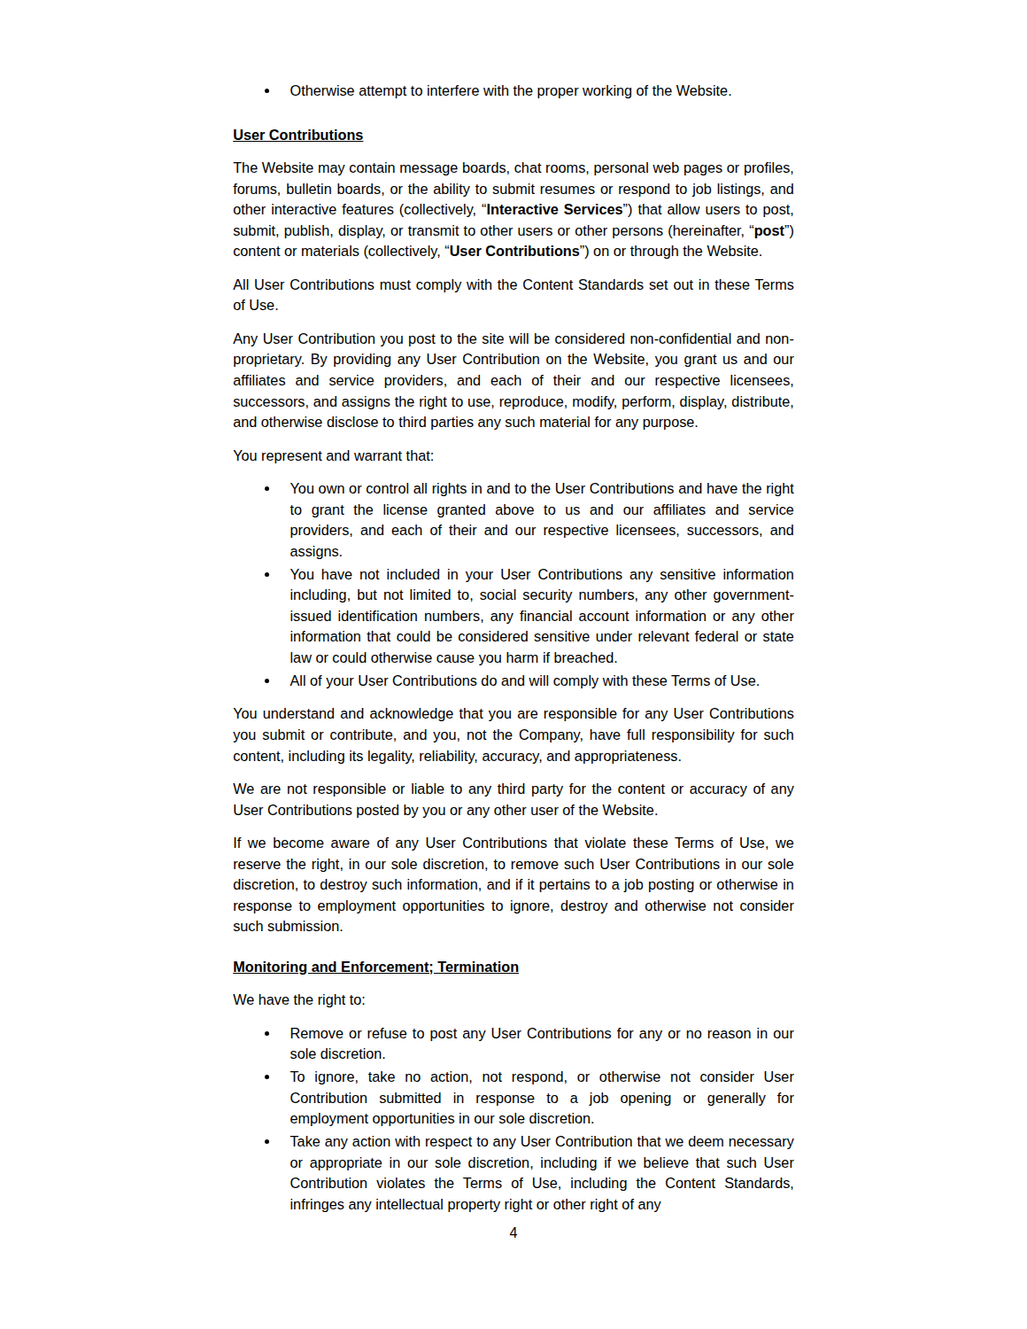Otherwise attempt to interfere with the proper working of the Website.
User Contributions
The Website may contain message boards, chat rooms, personal web pages or profiles, forums, bulletin boards, or the ability to submit resumes or respond to job listings, and other interactive features (collectively, “Interactive Services”) that allow users to post, submit, publish, display, or transmit to other users or other persons (hereinafter, “post”) content or materials (collectively, “User Contributions”) on or through the Website.
All User Contributions must comply with the Content Standards set out in these Terms of Use.
Any User Contribution you post to the site will be considered non-confidential and non-proprietary. By providing any User Contribution on the Website, you grant us and our affiliates and service providers, and each of their and our respective licensees, successors, and assigns the right to use, reproduce, modify, perform, display, distribute, and otherwise disclose to third parties any such material for any purpose.
You represent and warrant that:
You own or control all rights in and to the User Contributions and have the right to grant the license granted above to us and our affiliates and service providers, and each of their and our respective licensees, successors, and assigns.
You have not included in your User Contributions any sensitive information including, but not limited to, social security numbers, any other government-issued identification numbers, any financial account information or any other information that could be considered sensitive under relevant federal or state law or could otherwise cause you harm if breached.
All of your User Contributions do and will comply with these Terms of Use.
You understand and acknowledge that you are responsible for any User Contributions you submit or contribute, and you, not the Company, have full responsibility for such content, including its legality, reliability, accuracy, and appropriateness.
We are not responsible or liable to any third party for the content or accuracy of any User Contributions posted by you or any other user of the Website.
If we become aware of any User Contributions that violate these Terms of Use, we reserve the right, in our sole discretion, to remove such User Contributions in our sole discretion, to destroy such information, and if it pertains to a job posting or otherwise in response to employment opportunities to ignore, destroy and otherwise not consider such submission.
Monitoring and Enforcement; Termination
We have the right to:
Remove or refuse to post any User Contributions for any or no reason in our sole discretion.
To ignore, take no action, not respond, or otherwise not consider User Contribution submitted in response to a job opening or generally for employment opportunities in our sole discretion.
Take any action with respect to any User Contribution that we deem necessary or appropriate in our sole discretion, including if we believe that such User Contribution violates the Terms of Use, including the Content Standards, infringes any intellectual property right or other right of any
4